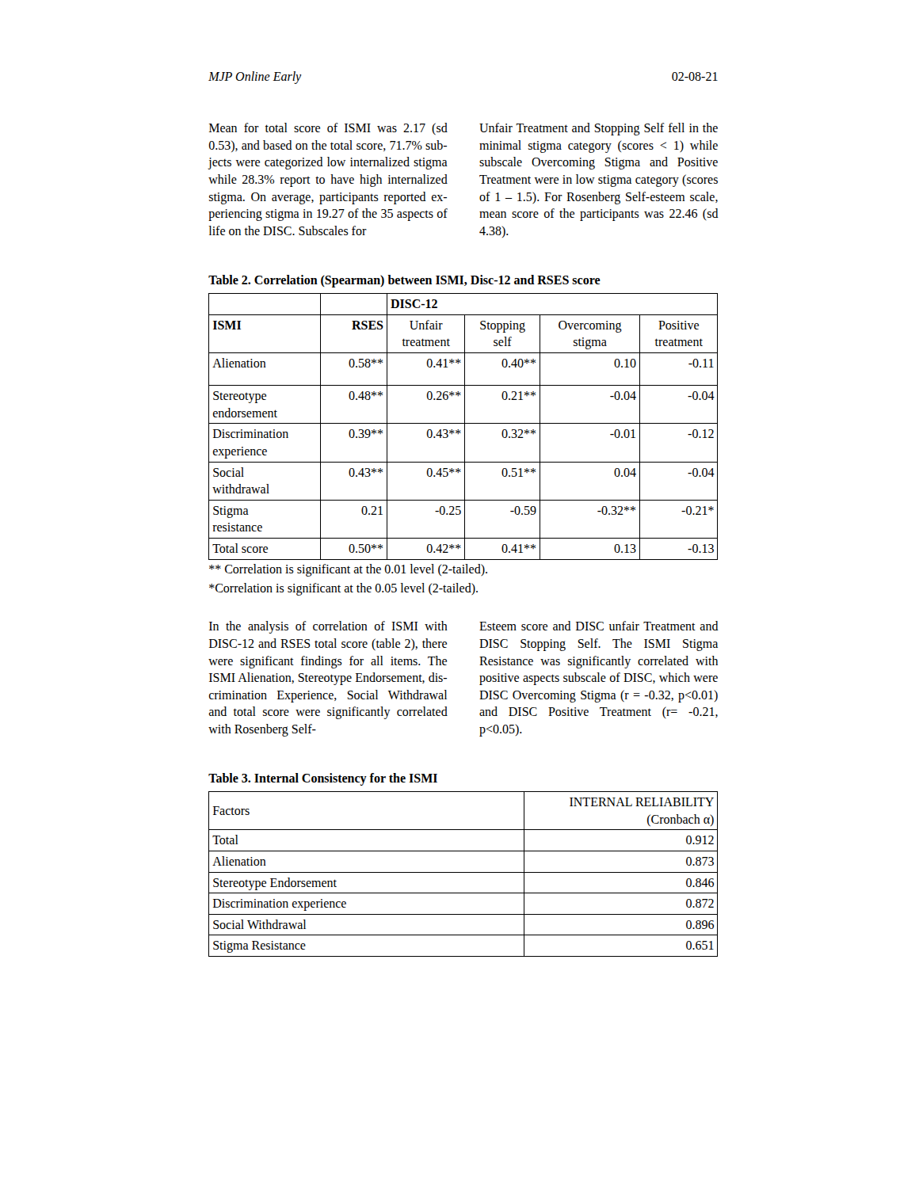MJP Online Early
02-08-21
Mean for total score of ISMI was 2.17 (sd 0.53), and based on the total score, 71.7% subjects were categorized low internalized stigma while 28.3% report to have high internalized stigma. On average, participants reported experiencing stigma in 19.27 of the 35 aspects of life on the DISC. Subscales for
Unfair Treatment and Stopping Self fell in the minimal stigma category (scores < 1) while subscale Overcoming Stigma and Positive Treatment were in low stigma category (scores of 1 – 1.5). For Rosenberg Self-esteem scale, mean score of the participants was 22.46 (sd 4.38).
Table 2. Correlation (Spearman) between ISMI, Disc-12 and RSES score
| | | DISC-12 |
| ISMI | RSES | Unfair treatment | Stopping self | Overcoming stigma | Positive treatment |
| Alienation | 0.58** | 0.41** | 0.40** | 0.10 | -0.11 |
| Stereotype endorsement | 0.48** | 0.26** | 0.21** | -0.04 | -0.04 |
| Discrimination experience | 0.39** | 0.43** | 0.32** | -0.01 | -0.12 |
| Social withdrawal | 0.43** | 0.45** | 0.51** | 0.04 | -0.04 |
| Stigma resistance | 0.21 | -0.25 | -0.59 | -0.32** | -0.21* |
| Total score | 0.50** | 0.42** | 0.41** | 0.13 | -0.13 |
** Correlation is significant at the 0.01 level (2-tailed).
*Correlation is significant at the 0.05 level (2-tailed).
In the analysis of correlation of ISMI with DISC-12 and RSES total score (table 2), there were significant findings for all items. The ISMI Alienation, Stereotype Endorsement, discrimination Experience, Social Withdrawal and total score were significantly correlated with Rosenberg Self-
Esteem score and DISC unfair Treatment and DISC Stopping Self. The ISMI Stigma Resistance was significantly correlated with positive aspects subscale of DISC, which were DISC Overcoming Stigma (r = -0.32, p<0.01) and DISC Positive Treatment (r= -0.21, p<0.05).
Table 3. Internal Consistency for the ISMI
| Factors | INTERNAL RELIABILITY (Cronbach α) |
| Total | 0.912 |
| Alienation | 0.873 |
| Stereotype Endorsement | 0.846 |
| Discrimination experience | 0.872 |
| Social Withdrawal | 0.896 |
| Stigma Resistance | 0.651 |